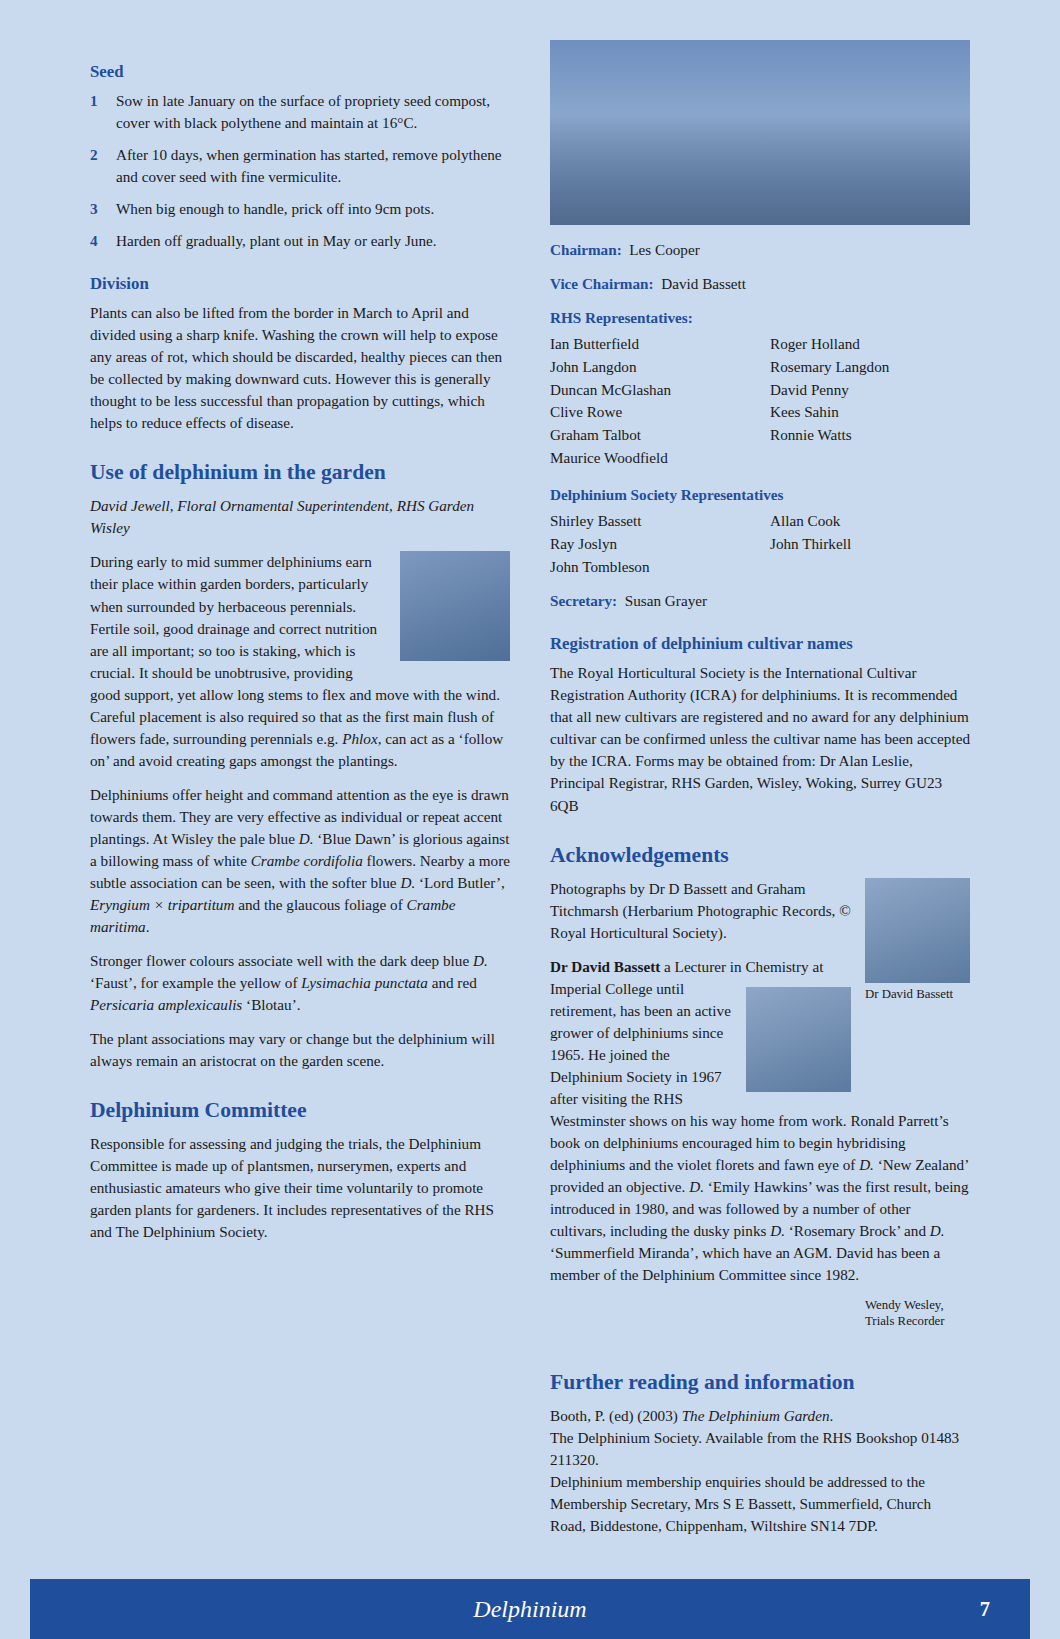Seed
Sow in late January on the surface of propriety seed compost, cover with black polythene and maintain at 16°C.
After 10 days, when germination has started, remove polythene and cover seed with fine vermiculite.
When big enough to handle, prick off into 9cm pots.
Harden off gradually, plant out in May or early June.
Division
Plants can also be lifted from the border in March to April and divided using a sharp knife. Washing the crown will help to expose any areas of rot, which should be discarded, healthy pieces can then be collected by making downward cuts. However this is generally thought to be less successful than propagation by cuttings, which helps to reduce effects of disease.
Use of delphinium in the garden
David Jewell, Floral Ornamental Superintendent, RHS Garden Wisley
During early to mid summer delphiniums earn their place within garden borders, particularly when surrounded by herbaceous perennials. Fertile soil, good drainage and correct nutrition are all important; so too is staking, which is crucial. It should be unobtrusive, providing good support, yet allow long stems to flex and move with the wind. Careful placement is also required so that as the first main flush of flowers fade, surrounding perennials e.g. Phlox, can act as a ‘follow on’ and avoid creating gaps amongst the plantings.
Delphiniums offer height and command attention as the eye is drawn towards them. They are very effective as individual or repeat accent plantings. At Wisley the pale blue D. ‘Blue Dawn’ is glorious against a billowing mass of white Crambe cordifolia flowers. Nearby a more subtle association can be seen, with the softer blue D. ‘Lord Butler’, Eryngium × tripartitum and the glaucous foliage of Crambe maritima.
Stronger flower colours associate well with the dark deep blue D. ‘Faust’, for example the yellow of Lysimachia punctata and red Persicaria amplexicaulis ‘Blotau’.
The plant associations may vary or change but the delphinium will always remain an aristocrat on the garden scene.
Delphinium Committee
Responsible for assessing and judging the trials, the Delphinium Committee is made up of plantsmen, nurserymen, experts and enthusiastic amateurs who give their time voluntarily to promote garden plants for gardeners. It includes representatives of the RHS and The Delphinium Society.
Chairman: Les Cooper
Vice Chairman: David Bassett
RHS Representatives:
Ian Butterfield
John Langdon
Duncan McGlashan
Clive Rowe
Graham Talbot
Maurice Woodfield
Roger Holland
Rosemary Langdon
David Penny
Kees Sahin
Ronnie Watts
Delphinium Society Representatives
Shirley Bassett
Ray Joslyn
John Tombleson
Allan Cook
John Thirkell
Secretary: Susan Grayer
Registration of delphinium cultivar names
The Royal Horticultural Society is the International Cultivar Registration Authority (ICRA) for delphiniums. It is recommended that all new cultivars are registered and no award for any delphinium cultivar can be confirmed unless the cultivar name has been accepted by the ICRA. Forms may be obtained from: Dr Alan Leslie, Principal Registrar, RHS Garden, Wisley, Woking, Surrey GU23 6QB
Acknowledgements
Photographs by Dr D Bassett and Graham Titchmarsh (Herbarium Photographic Records, © Royal Horticultural Society).
Dr David Bassett
Dr David Bassett a Lecturer in Chemistry at Imperial College until retirement, has been an active grower of delphiniums since 1965. He joined the Delphinium Society in 1967 after visiting the RHS Westminster shows on his way home from work. Ronald Parrett’s book on delphiniums encouraged him to begin hybridising delphiniums and the violet florets and fawn eye of D. ‘New Zealand’ provided an objective. D. ‘Emily Hawkins’ was the first result, being introduced in 1980, and was followed by a number of other cultivars, including the dusky pinks D. ‘Rosemary Brock’ and D. ‘Summerfield Miranda’, which have an AGM. David has been a member of the Delphinium Committee since 1982.
Wendy Wesley, Trials Recorder
Further reading and information
Booth, P. (ed) (2003) The Delphinium Garden.
The Delphinium Society. Available from the RHS Bookshop 01483 211320.
Delphinium membership enquiries should be addressed to the Membership Secretary, Mrs S E Bassett, Summerfield, Church Road, Biddestone, Chippenham, Wiltshire SN14 7DP.
Delphinium 7